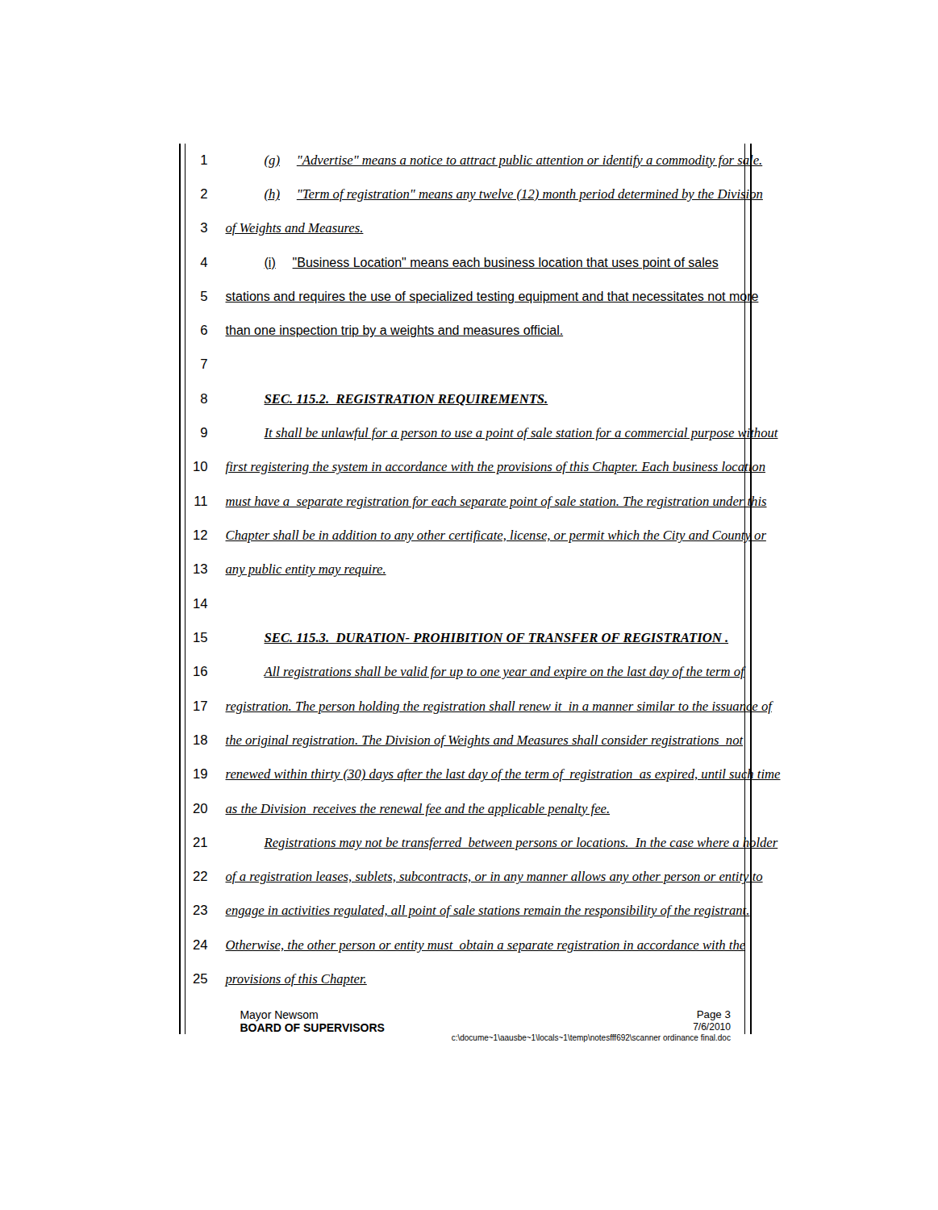| 1 | (g) "Advertise" means a notice to attract public attention or identify a commodity for sale. |
| 2 | (h) "Term of registration" means any twelve (12) month period determined by the Division |
| 3 | of Weights and Measures. |
| 4 | (i) "Business Location" means each business location that uses point of sales |
| 5 | stations and requires the use of specialized testing equipment and that necessitates not more |
| 6 | than one inspection trip by a weights and measures official. |
| 7 | |
| 8 | SEC. 115.2. REGISTRATION REQUIREMENTS. |
| 9 | It shall be unlawful for a person to use a point of sale station for a commercial purpose without |
| 10 | first registering the system in accordance with the provisions of this Chapter. Each business location |
| 11 | must have a separate registration for each separate point of sale station. The registration under this |
| 12 | Chapter shall be in addition to any other certificate, license, or permit which the City and County or |
| 13 | any public entity may require. |
| 14 | |
| 15 | SEC. 115.3. DURATION- PROHIBITION OF TRANSFER OF REGISTRATION . |
| 16 | All registrations shall be valid for up to one year and expire on the last day of the term of |
| 17 | registration. The person holding the registration shall renew it in a manner similar to the issuance of |
| 18 | the original registration. The Division of Weights and Measures shall consider registrations not |
| 19 | renewed within thirty (30) days after the last day of the term of registration as expired, until such time |
| 20 | as the Division receives the renewal fee and the applicable penalty fee. |
| 21 | Registrations may not be transferred between persons or locations. In the case where a holder |
| 22 | of a registration leases, sublets, subcontracts, or in any manner allows any other person or entity to |
| 23 | engage in activities regulated, all point of sale stations remain the responsibility of the registrant. |
| 24 | Otherwise, the other person or entity must obtain a separate registration in accordance with the |
| 25 | provisions of this Chapter. |
Mayor Newsom
BOARD OF SUPERVISORS
Page 3
7/6/2010
c:\docume~1\aausbe~1\locals~1\temp\notesfff692\scanner ordinance final.doc